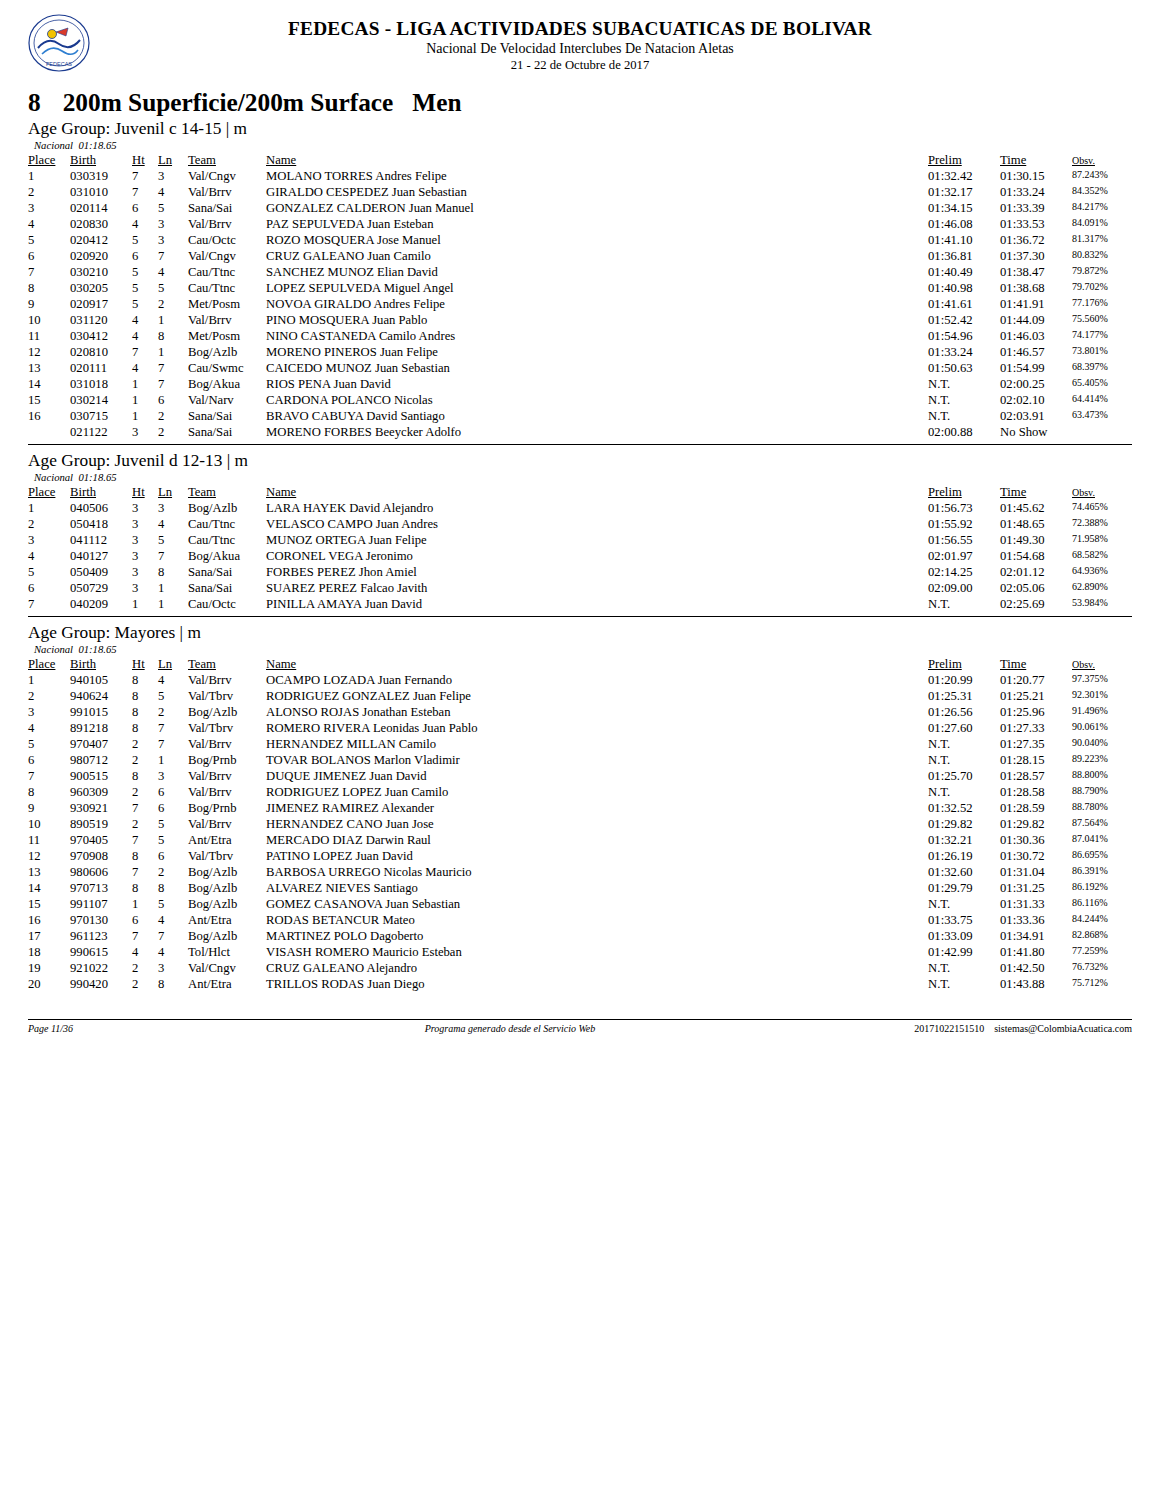FEDECAS
FEDECAS - LIGA ACTIVIDADES SUBACUATICAS DE BOLIVAR
Nacional De Velocidad Interclubes De Natacion Aletas
21 - 22 de Octubre de 2017
8200m Superficie/200m Surface Men
Age Group: Juvenil c 14-15 | m
Nacional 01:18.65
| Place | Birth | Ht | Ln | Team | Name | Prelim | Time | Obsv. |
| --- | --- | --- | --- | --- | --- | --- | --- | --- |
| 1 | 030319 | 7 | 3 | Val/Cngv | MOLANO TORRES Andres Felipe | 01:32.42 | 01:30.15 | 87.243% |
| 2 | 031010 | 7 | 4 | Val/Brrv | GIRALDO CESPEDEZ Juan Sebastian | 01:32.17 | 01:33.24 | 84.352% |
| 3 | 020114 | 6 | 5 | Sana/Sai | GONZALEZ CALDERON Juan Manuel | 01:34.15 | 01:33.39 | 84.217% |
| 4 | 020830 | 4 | 3 | Val/Brrv | PAZ SEPULVEDA Juan Esteban | 01:46.08 | 01:33.53 | 84.091% |
| 5 | 020412 | 5 | 3 | Cau/Octc | ROZO MOSQUERA Jose Manuel | 01:41.10 | 01:36.72 | 81.317% |
| 6 | 020920 | 6 | 7 | Val/Cngv | CRUZ GALEANO Juan Camilo | 01:36.81 | 01:37.30 | 80.832% |
| 7 | 030210 | 5 | 4 | Cau/Ttnc | SANCHEZ MUNOZ Elian David | 01:40.49 | 01:38.47 | 79.872% |
| 8 | 030205 | 5 | 5 | Cau/Ttnc | LOPEZ SEPULVEDA Miguel Angel | 01:40.98 | 01:38.68 | 79.702% |
| 9 | 020917 | 5 | 2 | Met/Posm | NOVOA GIRALDO Andres Felipe | 01:41.61 | 01:41.91 | 77.176% |
| 10 | 031120 | 4 | 1 | Val/Brrv | PINO MOSQUERA Juan Pablo | 01:52.42 | 01:44.09 | 75.560% |
| 11 | 030412 | 4 | 8 | Met/Posm | NINO CASTANEDA Camilo Andres | 01:54.96 | 01:46.03 | 74.177% |
| 12 | 020810 | 7 | 1 | Bog/Azlb | MORENO PINEROS Juan Felipe | 01:33.24 | 01:46.57 | 73.801% |
| 13 | 020111 | 4 | 7 | Cau/Swmc | CAICEDO MUNOZ Juan Sebastian | 01:50.63 | 01:54.99 | 68.397% |
| 14 | 031018 | 1 | 7 | Bog/Akua | RIOS PENA Juan David | N.T. | 02:00.25 | 65.405% |
| 15 | 030214 | 1 | 6 | Val/Narv | CARDONA POLANCO Nicolas | N.T. | 02:02.10 | 64.414% |
| 16 | 030715 | 1 | 2 | Sana/Sai | BRAVO CABUYA David Santiago | N.T. | 02:03.91 | 63.473% |
| | 021122 | 3 | 2 | Sana/Sai | MORENO FORBES Beeycker Adolfo | 02:00.88 | No Show | |
Age Group: Juvenil d 12-13 | m
Nacional 01:18.65
| Place | Birth | Ht | Ln | Team | Name | Prelim | Time | Obsv. |
| --- | --- | --- | --- | --- | --- | --- | --- | --- |
| 1 | 040506 | 3 | 3 | Bog/Azlb | LARA HAYEK David Alejandro | 01:56.73 | 01:45.62 | 74.465% |
| 2 | 050418 | 3 | 4 | Cau/Ttnc | VELASCO CAMPO Juan Andres | 01:55.92 | 01:48.65 | 72.388% |
| 3 | 041112 | 3 | 5 | Cau/Ttnc | MUNOZ ORTEGA Juan Felipe | 01:56.55 | 01:49.30 | 71.958% |
| 4 | 040127 | 3 | 7 | Bog/Akua | CORONEL VEGA Jeronimo | 02:01.97 | 01:54.68 | 68.582% |
| 5 | 050409 | 3 | 8 | Sana/Sai | FORBES PEREZ Jhon Amiel | 02:14.25 | 02:01.12 | 64.936% |
| 6 | 050729 | 3 | 1 | Sana/Sai | SUAREZ PEREZ Falcao Javith | 02:09.00 | 02:05.06 | 62.890% |
| 7 | 040209 | 1 | 1 | Cau/Octc | PINILLA AMAYA Juan David | N.T. | 02:25.69 | 53.984% |
Age Group: Mayores | m
Nacional 01:18.65
| Place | Birth | Ht | Ln | Team | Name | Prelim | Time | Obsv. |
| --- | --- | --- | --- | --- | --- | --- | --- | --- |
| 1 | 940105 | 8 | 4 | Val/Brrv | OCAMPO LOZADA Juan Fernando | 01:20.99 | 01:20.77 | 97.375% |
| 2 | 940624 | 8 | 5 | Val/Tbrv | RODRIGUEZ GONZALEZ Juan Felipe | 01:25.31 | 01:25.21 | 92.301% |
| 3 | 991015 | 8 | 2 | Bog/Azlb | ALONSO ROJAS Jonathan Esteban | 01:26.56 | 01:25.96 | 91.496% |
| 4 | 891218 | 8 | 7 | Val/Tbrv | ROMERO RIVERA Leonidas Juan Pablo | 01:27.60 | 01:27.33 | 90.061% |
| 5 | 970407 | 2 | 7 | Val/Brrv | HERNANDEZ MILLAN Camilo | N.T. | 01:27.35 | 90.040% |
| 6 | 980712 | 2 | 1 | Bog/Prnb | TOVAR BOLANOS Marlon Vladimir | N.T. | 01:28.15 | 89.223% |
| 7 | 900515 | 8 | 3 | Val/Brrv | DUQUE JIMENEZ Juan David | 01:25.70 | 01:28.57 | 88.800% |
| 8 | 960309 | 2 | 6 | Val/Brrv | RODRIGUEZ LOPEZ Juan Camilo | N.T. | 01:28.58 | 88.790% |
| 9 | 930921 | 7 | 6 | Bog/Prnb | JIMENEZ RAMIREZ Alexander | 01:32.52 | 01:28.59 | 88.780% |
| 10 | 890519 | 2 | 5 | Val/Brrv | HERNANDEZ CANO Juan Jose | 01:29.82 | 01:29.82 | 87.564% |
| 11 | 970405 | 7 | 5 | Ant/Etra | MERCADO DIAZ Darwin Raul | 01:32.21 | 01:30.36 | 87.041% |
| 12 | 970908 | 8 | 6 | Val/Tbrv | PATINO LOPEZ Juan David | 01:26.19 | 01:30.72 | 86.695% |
| 13 | 980606 | 7 | 2 | Bog/Azlb | BARBOSA URREGO Nicolas Mauricio | 01:32.60 | 01:31.04 | 86.391% |
| 14 | 970713 | 8 | 8 | Bog/Azlb | ALVAREZ NIEVES Santiago | 01:29.79 | 01:31.25 | 86.192% |
| 15 | 991107 | 1 | 5 | Bog/Azlb | GOMEZ CASANOVA Juan Sebastian | N.T. | 01:31.33 | 86.116% |
| 16 | 970130 | 6 | 4 | Ant/Etra | RODAS BETANCUR Mateo | 01:33.75 | 01:33.36 | 84.244% |
| 17 | 961123 | 7 | 7 | Bog/Azlb | MARTINEZ POLO Dagoberto | 01:33.09 | 01:34.91 | 82.868% |
| 18 | 990615 | 4 | 4 | Tol/Hlct | VISASH ROMERO Mauricio Esteban | 01:42.99 | 01:41.80 | 77.259% |
| 19 | 921022 | 2 | 3 | Val/Cngv | CRUZ GALEANO Alejandro | N.T. | 01:42.50 | 76.732% |
| 20 | 990420 | 2 | 8 | Ant/Etra | TRILLOS RODAS Juan Diego | N.T. | 01:43.88 | 75.712% |
Page 11/36
Programa generado desde el Servicio Web
20171022151510 sistemas@ColombiaAcuatica.com